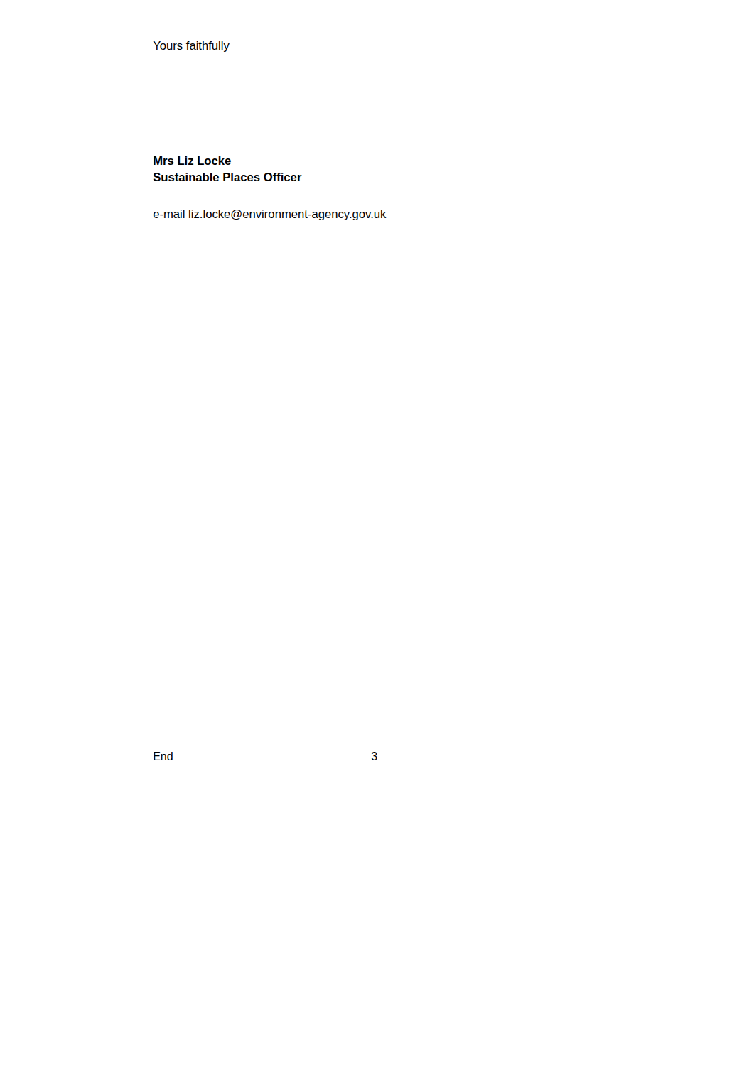Yours faithfully
Mrs Liz Locke
Sustainable Places Officer
e-mail liz.locke@environment-agency.gov.uk
End 3